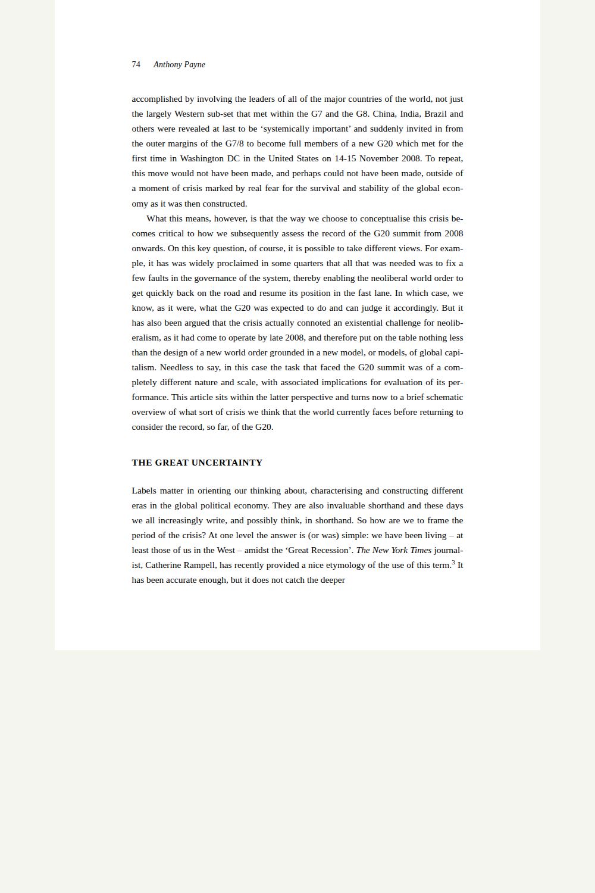74 Anthony Payne
accomplished by involving the leaders of all of the major countries of the world, not just the largely Western sub-set that met within the G7 and the G8. China, India, Brazil and others were revealed at last to be ‘systemically important’ and suddenly invited in from the outer margins of the G7/8 to become full members of a new G20 which met for the first time in Washington DC in the United States on 14-15 November 2008. To repeat, this move would not have been made, and perhaps could not have been made, outside of a moment of crisis marked by real fear for the survival and stability of the global economy as it was then constructed.
What this means, however, is that the way we choose to conceptualise this crisis becomes critical to how we subsequently assess the record of the G20 summit from 2008 onwards. On this key question, of course, it is possible to take different views. For example, it has was widely proclaimed in some quarters that all that was needed was to fix a few faults in the governance of the system, thereby enabling the neoliberal world order to get quickly back on the road and resume its position in the fast lane. In which case, we know, as it were, what the G20 was expected to do and can judge it accordingly. But it has also been argued that the crisis actually connoted an existential challenge for neoliberalism, as it had come to operate by late 2008, and therefore put on the table nothing less than the design of a new world order grounded in a new model, or models, of global capitalism. Needless to say, in this case the task that faced the G20 summit was of a completely different nature and scale, with associated implications for evaluation of its performance. This article sits within the latter perspective and turns now to a brief schematic overview of what sort of crisis we think that the world currently faces before returning to consider the record, so far, of the G20.
The Great Uncertainty
Labels matter in orienting our thinking about, characterising and constructing different eras in the global political economy. They are also invaluable shorthand and these days we all increasingly write, and possibly think, in shorthand. So how are we to frame the period of the crisis? At one level the answer is (or was) simple: we have been living – at least those of us in the West – amidst the ‘Great Recession’. The New York Times journalist, Catherine Rampell, has recently provided a nice etymology of the use of this term.3 It has been accurate enough, but it does not catch the deeper